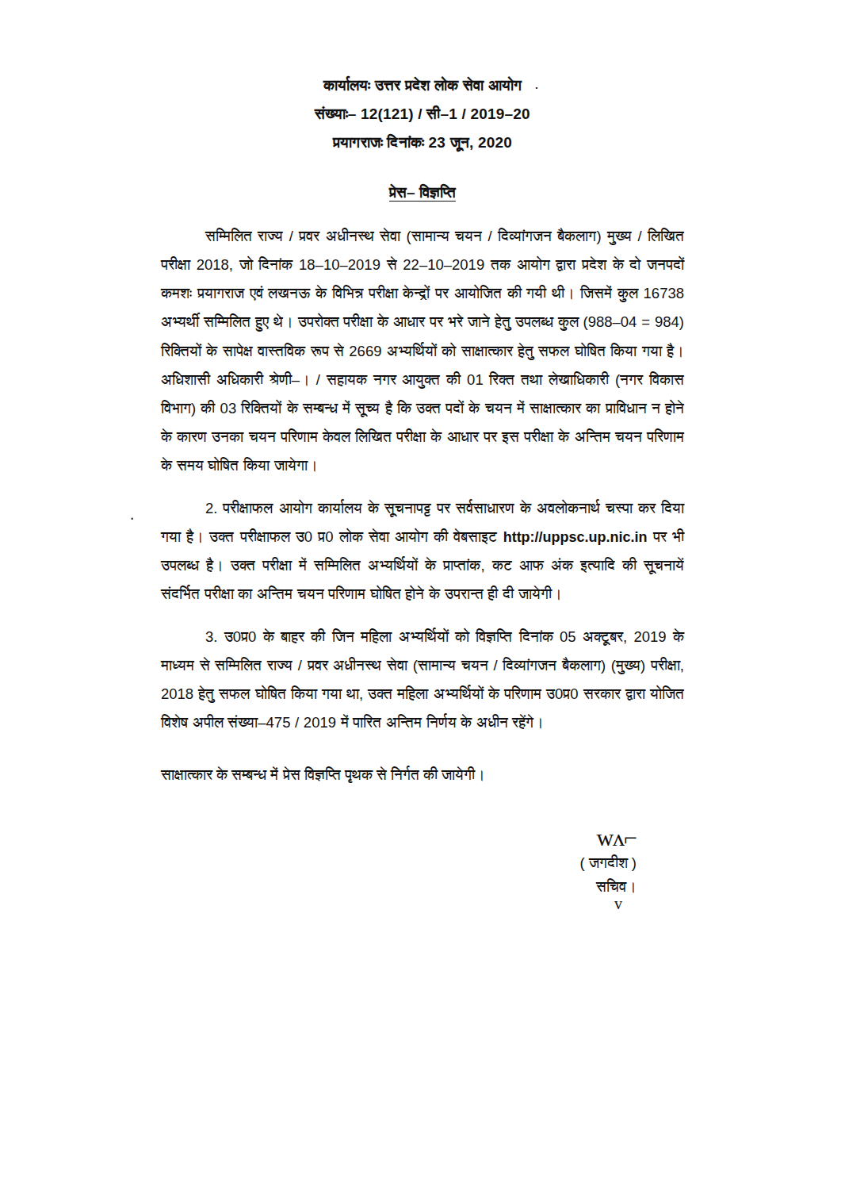कार्यालयः उत्तर प्रदेश लोक सेवा आयोग
संख्याः– 12(121) / सी–1 / 2019–20
प्रयागराजः दिनांकः 23 जून, 2020
प्रेस– विज्ञप्ति
सम्मिलित राज्य / प्रवर अधीनस्थ सेवा (सामान्य चयन / दिव्यांगजन बैकलाग) मुख्य / लिखित परीक्षा 2018, जो दिनांक 18–10–2019 से 22–10–2019 तक आयोग द्वारा प्रदेश के दो जनपदों कमशः प्रयागराज एवं लखनऊ के विभिन्न परीक्षा केन्द्रों पर आयोजित की गयी थी। जिसमें कुल 16738 अभ्यर्थी सम्मिलित हुए थे। उपरोक्त परीक्षा के आधार पर भरे जाने हेतु उपलब्ध कुल (988–04 = 984) रिक्तियों के सापेक्ष वास्तविक रूप से 2669 अभ्यर्थियों को साक्षात्कार हेतु सफल घोषित किया गया है। अधिशासी अधिकारी श्रेणी–। / सहायक नगर आयुक्त की 01 रिक्त तथा लेखाधिकारी (नगर विकास विभाग) की 03 रिक्तियों के सम्बन्ध में सूच्य है कि उक्त पदों के चयन में साक्षात्कार का प्राविधान न होने के कारण उनका चयन परिणाम केवल लिखित परीक्षा के आधार पर इस परीक्षा के अन्तिम चयन परिणाम के समय घोषित किया जायेगा।
2. परीक्षाफल आयोग कार्यालय के सूचनापट्ट पर सर्वसाधारण के अवलोकनार्थ चस्पा कर दिया गया है। उक्त परीक्षाफल उ0 प्र0 लोक सेवा आयोग की वेबसाइट http://uppsc.up.nic.in पर भी उपलब्ध है। उक्त परीक्षा में सम्मिलित अभ्यर्थियों के प्राप्तांक, कट आफ अंक इत्यादि की सूचनायें संदर्भित परीक्षा का अन्तिम चयन परिणाम घोषित होने के उपरान्त ही दी जायेगी।
3. उ0प्र0 के बाहर की जिन महिला अभ्यर्थियों को विज्ञप्ति दिनांक 05 अक्टूबर, 2019 के माध्यम से सम्मिलित राज्य / प्रवर अधीनस्थ सेवा (सामान्य चयन / दिव्यांगजन बैकलाग) (मुख्य) परीक्षा, 2018 हेतु सफल घोषित किया गया था, उक्त महिला अभ्यर्थियों के परिणाम उ0प्र0 सरकार द्वारा योजित विशेष अपील संख्या–475 / 2019 में पारित अन्तिम निर्णय के अधीन रहेंगे।
साक्षात्कार के सम्बन्ध में प्रेस विज्ञप्ति पृथक से निर्गत की जायेगी।
ᴡᴧ⌐
( जगदीश )
सचिव।
ᴠ
·